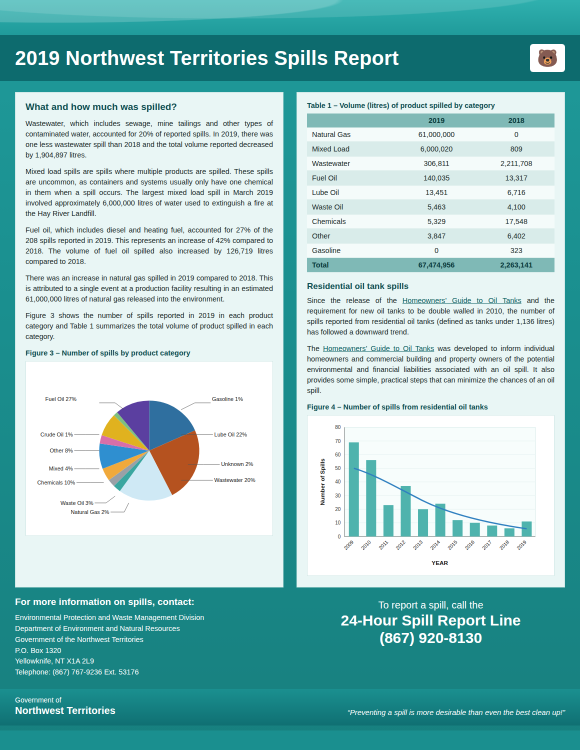2019 Northwest Territories Spills Report
🐻
What and how much was spilled?
Wastewater, which includes sewage, mine tailings and other types of contaminated water, accounted for 20% of reported spills. In 2019, there was one less wastewater spill than 2018 and the total volume reported decreased by 1,904,897 litres.
Mixed load spills are spills where multiple products are spilled. These spills are uncommon, as containers and systems usually only have one chemical in them when a spill occurs. The largest mixed load spill in March 2019 involved approximately 6,000,000 litres of water used to extinguish a fire at the Hay River Landfill.
Fuel oil, which includes diesel and heating fuel, accounted for 27% of the 208 spills reported in 2019. This represents an increase of 42% compared to 2018. The volume of fuel oil spilled also increased by 126,719 litres compared to 2018.
There was an increase in natural gas spilled in 2019 compared to 2018. This is attributed to a single event at a production facility resulting in an estimated 61,000,000 litres of natural gas released into the environment.
Figure 3 shows the number of spills reported in 2019 in each product category and Table 1 summarizes the total volume of product spilled in each category.
Figure 3 – Number of spills by product category
Fuel Oil 27% Gasoline 1% Crude Oil 1% Other 8% Mixed 4% Chemicals 10% Waste Oil 3% Natural Gas 2% Wastewater 20% Unknown 2% Lube Oil 22%
Table 1 – Volume (litres) of product spilled by category
| | 2019 | 2018 |
| --- | --- | --- |
| Natural Gas | 61,000,000 | 0 |
| Mixed Load | 6,000,020 | 809 |
| Wastewater | 306,811 | 2,211,708 |
| Fuel Oil | 140,035 | 13,317 |
| Lube Oil | 13,451 | 6,716 |
| Waste Oil | 5,463 | 4,100 |
| Chemicals | 5,329 | 17,548 |
| Other | 3,847 | 6,402 |
| Gasoline | 0 | 323 |
| Total | 67,474,956 | 2,263,141 |
Residential oil tank spills
Since the release of the Homeowners’ Guide to Oil Tanks and the requirement for new oil tanks to be double walled in 2010, the number of spills reported from residential oil tanks (defined as tanks under 1,136 litres) has followed a downward trend.
The Homeowners’ Guide to Oil Tanks was developed to inform individual homeowners and commercial building and property owners of the potential environmental and financial liabilities associated with an oil spill. It also provides some simple, practical steps that can minimize the chances of an oil spill.
Figure 4 – Number of spills from residential oil tanks
0 10 20 30 40 50 60 70 80 2009 2010 2011 2012 2013 2014 2015 2016 2017 2018 2019 YEAR Number of Spills
For more information on spills, contact:
Environmental Protection and Waste Management Division
Department of Environment and Natural Resources
Government of the Northwest Territories
P.O. Box 1320
Yellowknife, NT X1A 2L9
Telephone: (867) 767-9236 Ext. 53176
To report a spill, call the
24-Hour Spill Report Line
(867) 920-8130
Government of Northwest Territories
“Preventing a spill is more desirable than even the best clean up!”